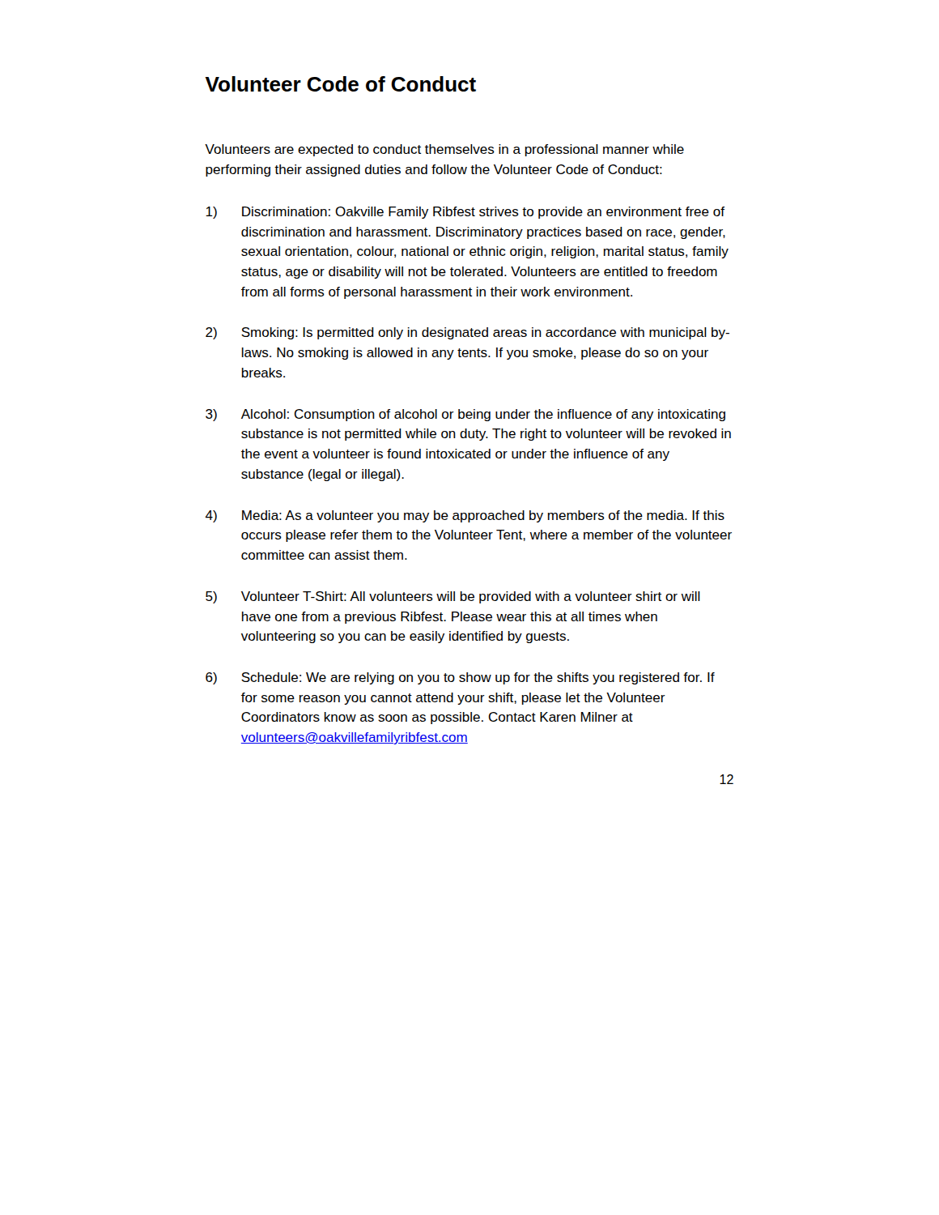Volunteer Code of Conduct
Volunteers are expected to conduct themselves in a professional manner while performing their assigned duties and follow the Volunteer Code of Conduct:
1) Discrimination: Oakville Family Ribfest strives to provide an environment free of discrimination and harassment. Discriminatory practices based on race, gender, sexual orientation, colour, national or ethnic origin, religion, marital status, family status, age or disability will not be tolerated. Volunteers are entitled to freedom from all forms of personal harassment in their work environment.
2) Smoking: Is permitted only in designated areas in accordance with municipal by-laws. No smoking is allowed in any tents. If you smoke, please do so on your breaks.
3) Alcohol: Consumption of alcohol or being under the influence of any intoxicating substance is not permitted while on duty. The right to volunteer will be revoked in the event a volunteer is found intoxicated or under the influence of any substance (legal or illegal).
4) Media: As a volunteer you may be approached by members of the media. If this occurs please refer them to the Volunteer Tent, where a member of the volunteer committee can assist them.
5) Volunteer T-Shirt: All volunteers will be provided with a volunteer shirt or will have one from a previous Ribfest. Please wear this at all times when volunteering so you can be easily identified by guests.
6) Schedule: We are relying on you to show up for the shifts you registered for. If for some reason you cannot attend your shift, please let the Volunteer Coordinators know as soon as possible. Contact Karen Milner at volunteers@oakvillefamilyribfest.com
12